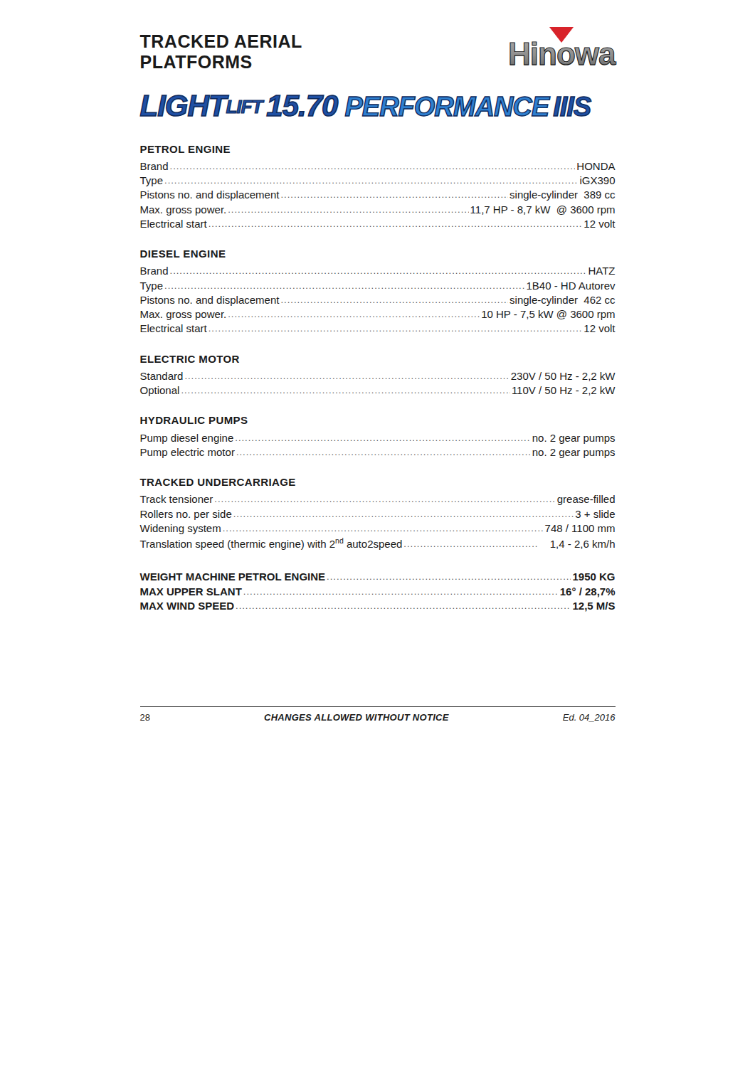Tracked Aerial
Platforms
Hinowa
LIGHT LIFT 15.70 PERFORMANCE IIIS
Petrol engine
Brand
...........................................................................................................................................................
HONDA
Type
..............................................................................................................................................................
iGX390
Pistons no. and displacement
.........................................................................................
single-cylinder 389 cc
Max. gross power.
.................................................................................................
11,7 HP - 8,7 kW @ 3600 rpm
Electrical start
.........................................................................................................................................
12 volt
Diesel engine
Brand
...............................................................................................................................................................
HATZ
Type
.............................................................................................................................
1B40 - HD Autorev
Pistons no. and displacement
.........................................................................................
single-cylinder 462 cc
Max. gross power.
.................................................................................................
10 HP - 7,5 kW @ 3600 rpm
Electrical start
.........................................................................................................................................
12 volt
Electric motor
Standard
.................................................................................................................
230V / 50 Hz - 2,2 kW
Optional
..................................................................................................................
110V / 50 Hz - 2,2 kW
Hydraulic pumps
Pump diesel engine
.................................................................................................................
no. 2 gear pumps
Pump electric motor
...............................................................................................................
no. 2 gear pumps
Tracked undercarriage
Track tensioner
.........................................................................................................................
grease-filled
Rollers no. per side
.................................................................................................................
3 + slide
Widening system
.................................................................................................................
748 / 1100 mm
Translation speed (thermic engine) with 2nd auto2speed
.........................................
1,4 - 2,6 km/h
Weight machine petrol engine................................................................................................. 1950 kg
Max upper slant................................................................................................................. 16° / 28,7%
Max wind speed................................................................................................................. 12,5 m/s
28 CHANGES ALLOWED WITHOUT NOTICE Ed. 04_2016